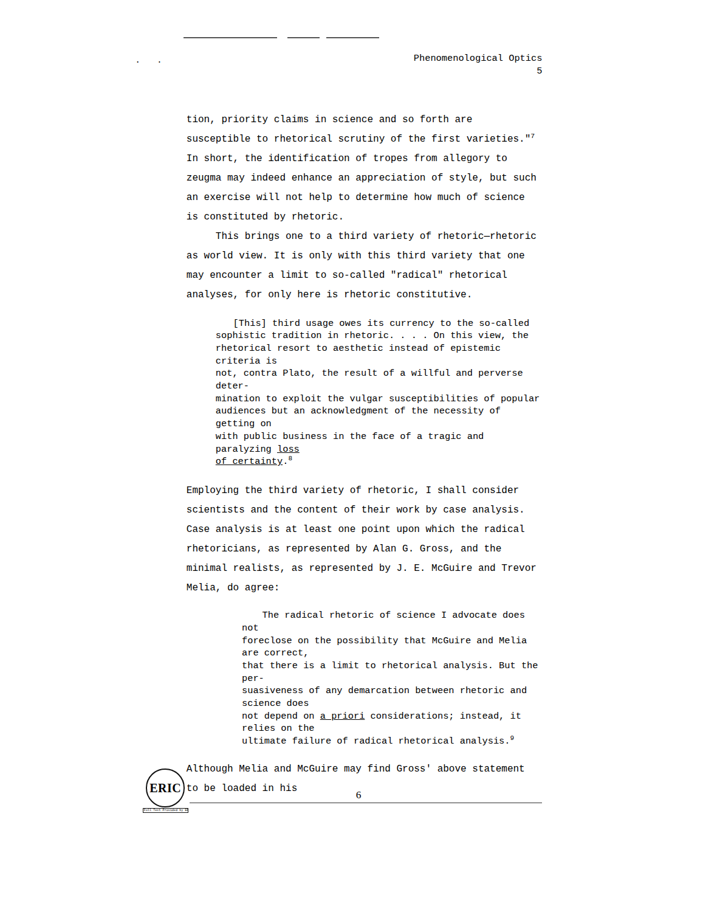..
Phenomenological Optics
5
tion, priority claims in science and so forth are susceptible to rhetorical scrutiny of the first varieties."7 In short, the identification of tropes from allegory to zeugma may indeed enhance an appreciation of style, but such an exercise will not help to determine how much of science is constituted by rhetoric.
This brings one to a third variety of rhetoric—rhetoric as world view. It is only with this third variety that one may encounter a limit to so-called "radical" rhetorical analyses, for only here is rhetoric constitutive.
[This] third usage owes its currency to the so-called
sophistic tradition in rhetoric. . . . On this view, the
rhetorical resort to aesthetic instead of epistemic criteria is
not, contra Plato, the result of a willful and perverse deter-
mination to exploit the vulgar susceptibilities of popular
audiences but an acknowledgment of the necessity of getting on
with public business in the face of a tragic and paralyzing loss
of certainty.8
Employing the third variety of rhetoric, I shall consider scientists and the content of their work by case analysis. Case analysis is at least one point upon which the radical rhetoricians, as represented by Alan G. Gross, and the minimal realists, as represented by J. E. McGuire and Trevor Melia, do agree:
The radical rhetoric of science I advocate does not
foreclose on the possibility that McGuire and Melia are correct,
that there is a limit to rhetorical analysis. But the per-
suasiveness of any demarcation between rhetoric and science does
not depend on a priori considerations; instead, it relies on the
ultimate failure of radical rhetorical analysis.9
Although Melia and McGuire may find Gross' above statement to be loaded in his
ERIC
Full Text Provided by ERIC
6